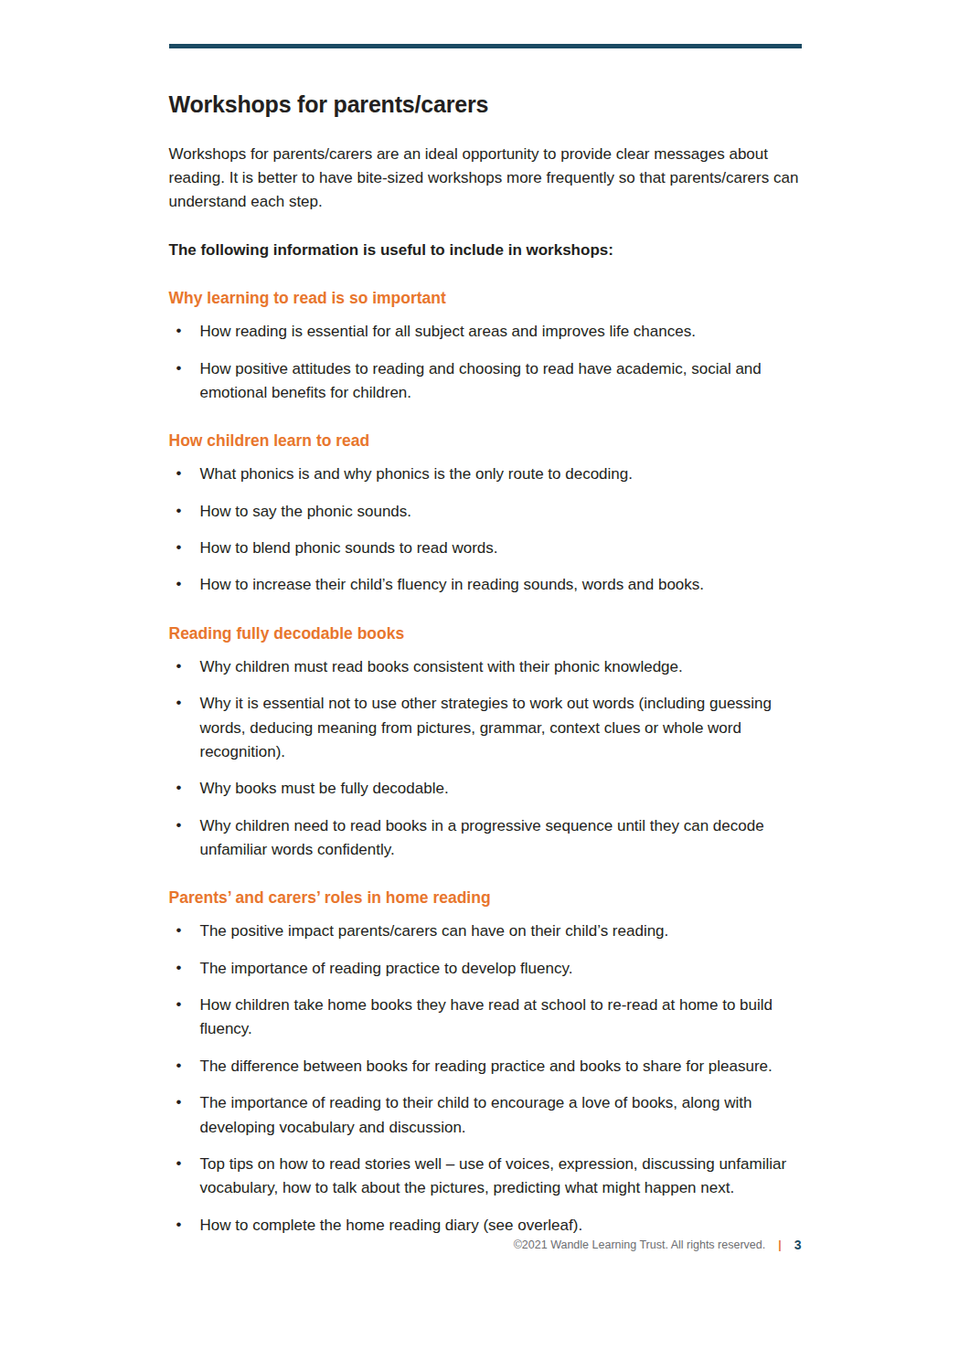Workshops for parents/carers
Workshops for parents/carers are an ideal opportunity to provide clear messages about reading. It is better to have bite-sized workshops more frequently so that parents/carers can understand each step.
The following information is useful to include in workshops:
Why learning to read is so important
How reading is essential for all subject areas and improves life chances.
How positive attitudes to reading and choosing to read have academic, social and emotional benefits for children.
How children learn to read
What phonics is and why phonics is the only route to decoding.
How to say the phonic sounds.
How to blend phonic sounds to read words.
How to increase their child’s fluency in reading sounds, words and books.
Reading fully decodable books
Why children must read books consistent with their phonic knowledge.
Why it is essential not to use other strategies to work out words (including guessing words, deducing meaning from pictures, grammar, context clues or whole word recognition).
Why books must be fully decodable.
Why children need to read books in a progressive sequence until they can decode unfamiliar words confidently.
Parents’ and carers’ roles in home reading
The positive impact parents/carers can have on their child’s reading.
The importance of reading practice to develop fluency.
How children take home books they have read at school to re-read at home to build fluency.
The difference between books for reading practice and books to share for pleasure.
The importance of reading to their child to encourage a love of books, along with developing vocabulary and discussion.
Top tips on how to read stories well – use of voices, expression, discussing unfamiliar vocabulary, how to talk about the pictures, predicting what might happen next.
How to complete the home reading diary (see overleaf).
©2021 Wandle Learning Trust. All rights reserved. | 3